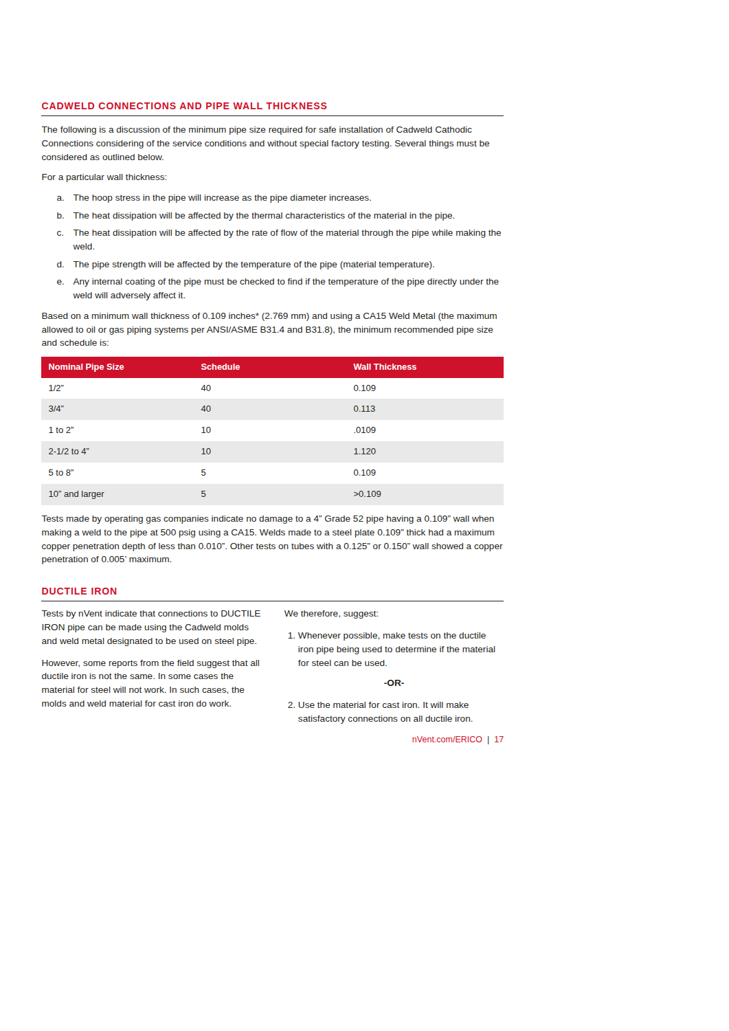Cadweld Connections and Pipe Wall Thickness
The following is a discussion of the minimum pipe size required for safe installation of Cadweld Cathodic Connections considering of the service conditions and without special factory testing. Several things must be considered as outlined below.
For a particular wall thickness:
The hoop stress in the pipe will increase as the pipe diameter increases.
The heat dissipation will be affected by the thermal characteristics of the material in the pipe.
The heat dissipation will be affected by the rate of flow of the material through the pipe while making the weld.
The pipe strength will be affected by the temperature of the pipe (material temperature).
Any internal coating of the pipe must be checked to find if the temperature of the pipe directly under the weld will adversely affect it.
Based on a minimum wall thickness of 0.109 inches* (2.769 mm) and using a CA15 Weld Metal (the maximum allowed to oil or gas piping systems per ANSI/ASME B31.4 and B31.8), the minimum recommended pipe size and schedule is:
| Nominal Pipe Size | Schedule | Wall Thickness |
| --- | --- | --- |
| 1/2” | 40 | 0.109 |
| 3/4” | 40 | 0.113 |
| 1 to 2” | 10 | .0109 |
| 2-1/2 to 4” | 10 | 1.120 |
| 5 to 8” | 5 | 0.109 |
| 10” and larger | 5 | >0.109 |
Tests made by operating gas companies indicate no damage to a 4” Grade 52 pipe having a 0.109” wall when making a weld to the pipe at 500 psig using a CA15. Welds made to a steel plate 0.109” thick had a maximum copper penetration depth of less than 0.010”. Other tests on tubes with a 0.125” or 0.150” wall showed a copper penetration of 0.005’ maximum.
Ductile Iron
Tests by nVent indicate that connections to DUCTILE IRON pipe can be made using the Cadweld molds and weld metal designated to be used on steel pipe.
However, some reports from the field suggest that all ductile iron is not the same. In some cases the material for steel will not work. In such cases, the molds and weld material for cast iron do work.
We therefore, suggest:
Whenever possible, make tests on the ductile iron pipe being used to determine if the material for steel can be used.
-OR-
Use the material for cast iron. It will make satisfactory connections on all ductile iron.
nVent.com/ERICO | 17